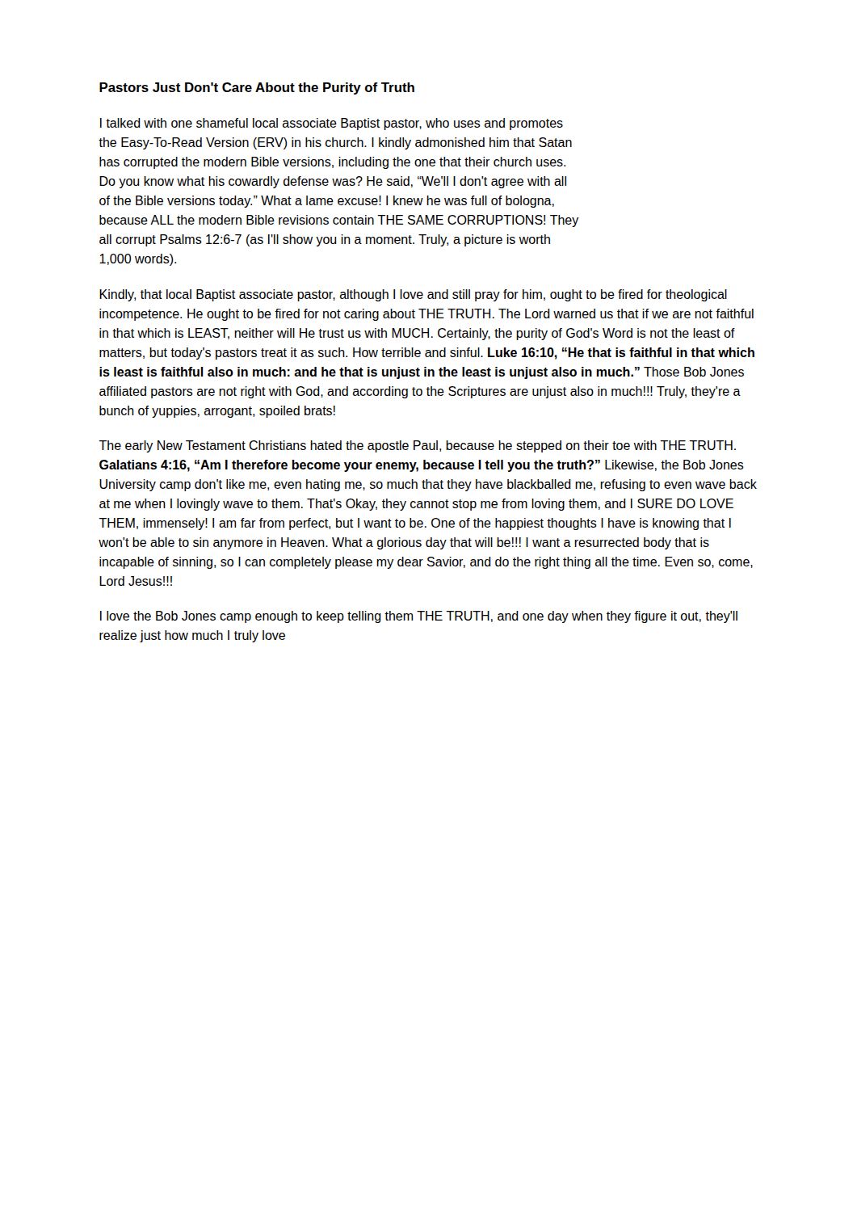Pastors Just Don't Care About the Purity of Truth
I talked with one shameful local associate Baptist pastor, who uses and promotes the Easy-To-Read Version (ERV) in his church. I kindly admonished him that Satan has corrupted the modern Bible versions, including the one that their church uses. Do you know what his cowardly defense was? He said, “We'll I don't agree with all of the Bible versions today.” What a lame excuse! I knew he was full of bologna, because ALL the modern Bible revisions contain THE SAME CORRUPTIONS! They all corrupt Psalms 12:6-7 (as I'll show you in a moment. Truly, a picture is worth 1,000 words).
Kindly, that local Baptist associate pastor, although I love and still pray for him, ought to be fired for theological incompetence. He ought to be fired for not caring about THE TRUTH. The Lord warned us that if we are not faithful in that which is LEAST, neither will He trust us with MUCH. Certainly, the purity of God's Word is not the least of matters, but today's pastors treat it as such. How terrible and sinful. Luke 16:10, “He that is faithful in that which is least is faithful also in much: and he that is unjust in the least is unjust also in much.” Those Bob Jones affiliated pastors are not right with God, and according to the Scriptures are unjust also in much!!! Truly, they're a bunch of yuppies, arrogant, spoiled brats!
The early New Testament Christians hated the apostle Paul, because he stepped on their toe with THE TRUTH. Galatians 4:16, “Am I therefore become your enemy, because I tell you the truth?” Likewise, the Bob Jones University camp don't like me, even hating me, so much that they have blackballed me, refusing to even wave back at me when I lovingly wave to them. That's Okay, they cannot stop me from loving them, and I SURE DO LOVE THEM, immensely! I am far from perfect, but I want to be. One of the happiest thoughts I have is knowing that I won't be able to sin anymore in Heaven. What a glorious day that will be!!! I want a resurrected body that is incapable of sinning, so I can completely please my dear Savior, and do the right thing all the time. Even so, come, Lord Jesus!!!
I love the Bob Jones camp enough to keep telling them THE TRUTH, and one day when they figure it out, they'll realize just how much I truly love